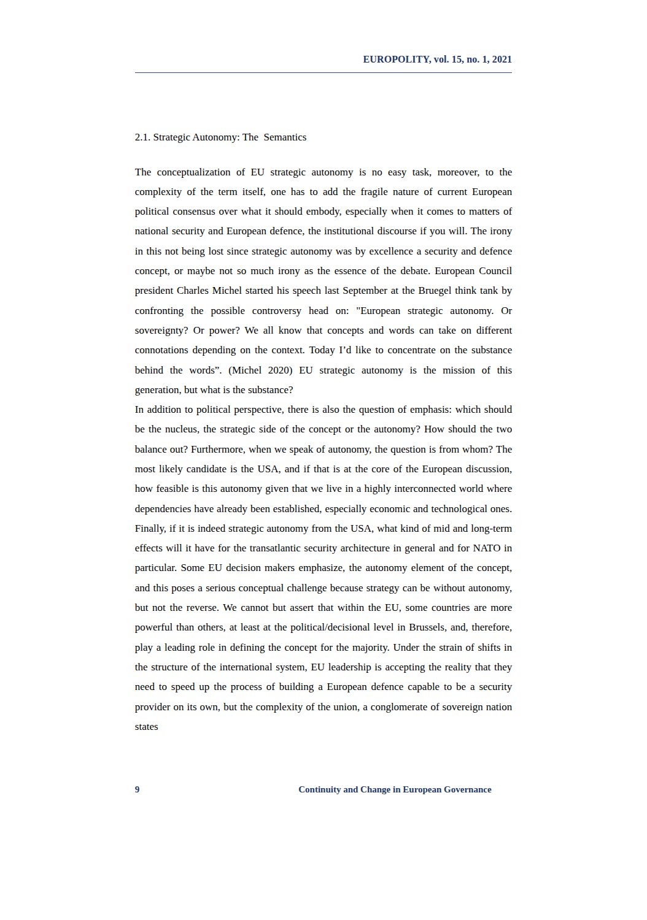EUROPOLITY, vol. 15, no. 1, 2021
2.1. Strategic Autonomy: The Semantics
The conceptualization of EU strategic autonomy is no easy task, moreover, to the complexity of the term itself, one has to add the fragile nature of current European political consensus over what it should embody, especially when it comes to matters of national security and European defence, the institutional discourse if you will. The irony in this not being lost since strategic autonomy was by excellence a security and defence concept, or maybe not so much irony as the essence of the debate. European Council president Charles Michel started his speech last September at the Bruegel think tank by confronting the possible controversy head on: "European strategic autonomy. Or sovereignty? Or power? We all know that concepts and words can take on different connotations depending on the context. Today I’d like to concentrate on the substance behind the words”. (Michel 2020) EU strategic autonomy is the mission of this generation, but what is the substance?
In addition to political perspective, there is also the question of emphasis: which should be the nucleus, the strategic side of the concept or the autonomy? How should the two balance out? Furthermore, when we speak of autonomy, the question is from whom? The most likely candidate is the USA, and if that is at the core of the European discussion, how feasible is this autonomy given that we live in a highly interconnected world where dependencies have already been established, especially economic and technological ones. Finally, if it is indeed strategic autonomy from the USA, what kind of mid and long-term effects will it have for the transatlantic security architecture in general and for NATO in particular. Some EU decision makers emphasize, the autonomy element of the concept, and this poses a serious conceptual challenge because strategy can be without autonomy, but not the reverse. We cannot but assert that within the EU, some countries are more powerful than others, at least at the political/decisional level in Brussels, and, therefore, play a leading role in defining the concept for the majority. Under the strain of shifts in the structure of the international system, EU leadership is accepting the reality that they need to speed up the process of building a European defence capable to be a security provider on its own, but the complexity of the union, a conglomerate of sovereign nation states
9 Continuity and Change in European Governance